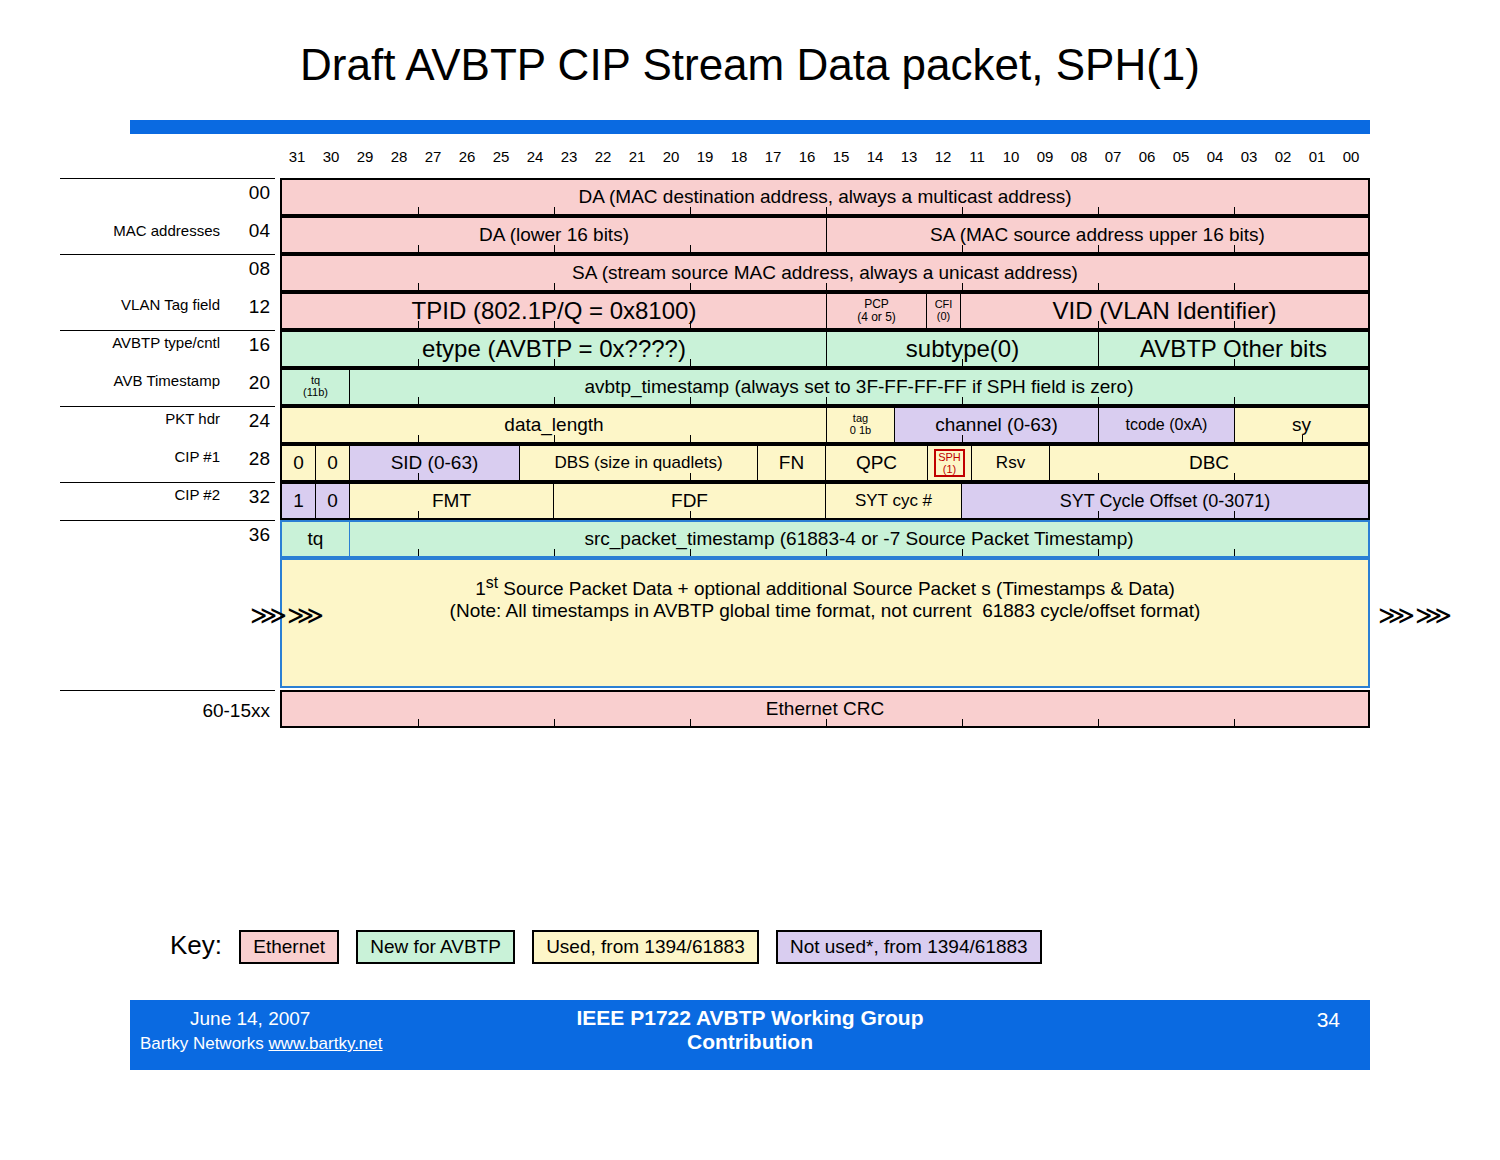Draft AVBTP CIP Stream Data packet, SPH(1)
3130292827262524232221201918171615141312111009080706050403020100
00
MAC addresses
04
08
VLAN Tag field
12
AVBTP type/cntl
16
AVB Timestamp
20
PKT hdr
24
CIP #1
28
CIP #2
32
36
60-15xx
DA (MAC destination address, always a multicast address)
DA (lower 16 bits)
SA (MAC source address upper 16 bits)
SA (stream source MAC address, always a unicast address)
TPID (802.1P/Q = 0x8100)
PCP
(4 or 5)
CFI
(0)
VID (VLAN Identifier)
etype (AVBTP = 0x????)
subtype(0)
AVBTP Other bits
tq
(11b)
avbtp_timestamp (always set to 3F-FF-FF-FF if SPH field is zero)
data_length
tag
0 1b
channel (0-63)
tcode (0xA)
sy
0
0
SID (0-63)
DBS (size in quadlets)
FN
QPC
SPH
(1)
Rsv
DBC
1
0
FMT
FDF
SYT cyc #
SYT Cycle Offset (0-3071)
tq
src_packet_timestamp (61883-4 or -7 Source Packet Timestamp)
1st Source Packet Data + optional additional Source Packet s (Timestamps & Data)
(Note: All timestamps in AVBTP global time format, not current 61883 cycle/offset format)
⋙⋙
⋙⋙
Ethernet CRC
Key: Ethernet New for AVBTP Used, from 1394/61883 Not used*, from 1394/61883
June 14, 2007
Bartky Networks www.bartky.net
IEEE P1722 AVBTP Working Group
Contribution
34